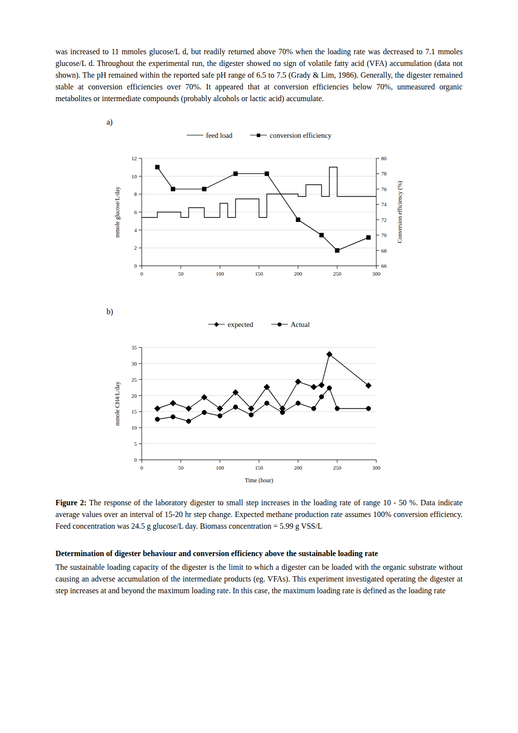was increased to 11 mmoles glucose/L d, but readily returned above 70% when the loading rate was decreased to 7.1 mmoles glucose/L d. Throughout the experimental run, the digester showed no sign of volatile fatty acid (VFA) accumulation (data not shown). The pH remained within the reported safe pH range of 6.5 to 7.5 (Grady & Lim, 1986). Generally, the digester remained stable at conversion efficiencies over 70%. It appeared that at conversion efficiencies below 70%, unmeasured organic metabolites or intermediate compounds (probably alcohols or lactic acid) accumulate.
a)
feed load conversion efficiency
0 2 4 6 8 10 12 66 68 70 72 74 76 78 80 0 50 100 150 200 250 300 mmole glucose/L/day Conversion efficiency (%)
b)
expected Actual
0 5 10 15 20 25 30 35 0 50 100 150 200 250 300 mmole CH4/L/day Time (hour)
Figure 2: The response of the laboratory digester to small step increases in the loading rate of range 10 - 50 %. Data indicate average values over an interval of 15-20 hr step change. Expected methane production rate assumes 100% conversion efficiency. Feed concentration was 24.5 g glucose/L day. Biomass concentration = 5.99 g VSS/L
Determination of digester behaviour and conversion efficiency above the sustainable loading rate
The sustainable loading capacity of the digester is the limit to which a digester can be loaded with the organic substrate without causing an adverse accumulation of the intermediate products (eg. VFAs). This experiment investigated operating the digester at step increases at and beyond the maximum loading rate. In this case, the maximum loading rate is defined as the loading rate